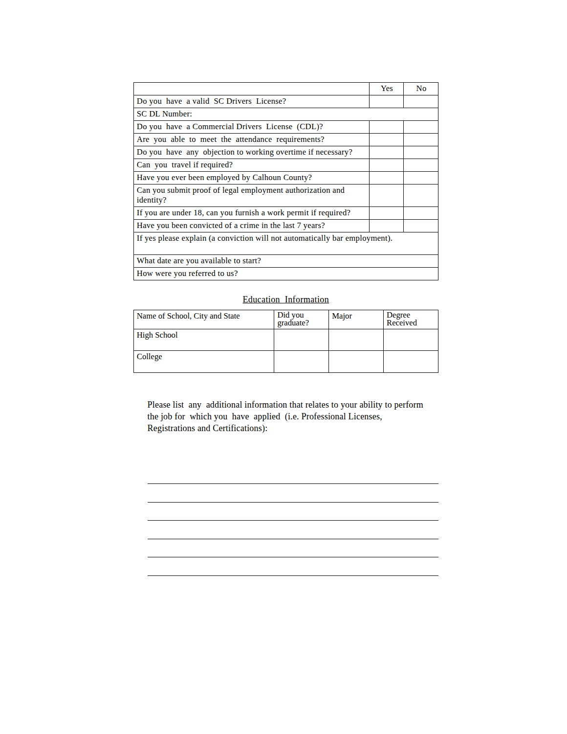| | Yes | No |
| --- | --- | --- |
| Do you have a valid SC Drivers License? | | |
| SC DL Number: |
| Do you have a Commercial Drivers License (CDL)? | | |
| Are you able to meet the attendance requirements? | | |
| Do you have any objection to working overtime if necessary? | | |
| Can you travel if required? | | |
| Have you ever been employed by Calhoun County? | | |
| Can you submit proof of legal employment authorization and identity? | | |
| If you are under 18, can you furnish a work permit if required? | | |
| Have you been convicted of a crime in the last 7 years? | | |
| If yes please explain (a conviction will not automatically bar employment). |
| What date are you available to start? |
| How were you referred to us? |
Education Information
| Name of School, City and State | Did you graduate? | Major | Degree Received |
| High School | | | |
| College | | | |
Please list any additional information that relates to your ability to perform the job for which you have applied (i.e. Professional Licenses, Registrations and Certifications):